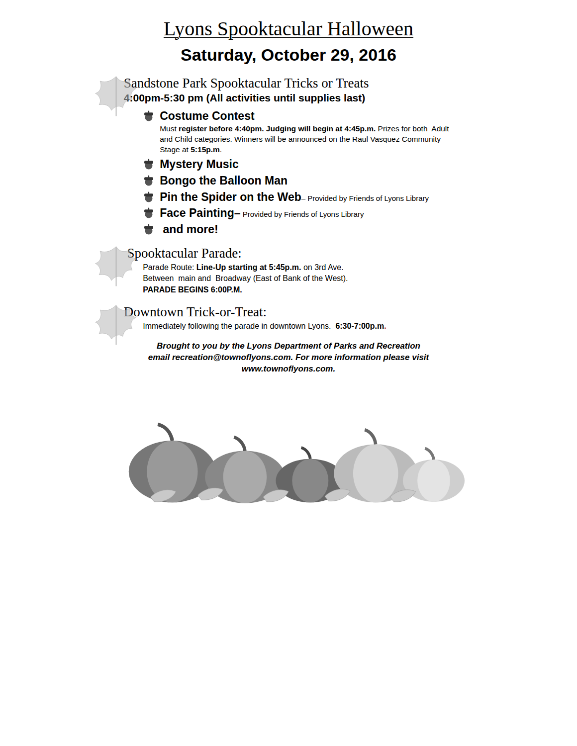Lyons Spooktacular Halloween
Saturday, October 29, 2016
Sandstone Park Spooktacular Tricks or Treats
4:00pm-5:30 pm (All activities until supplies last)
Costume Contest
Must register before 4:40pm. Judging will begin at 4:45p.m. Prizes for both Adult and Child categories. Winners will be announced on the Raul Vasquez Community Stage at 5:15p.m.
Mystery Music
Bongo the Balloon Man
Pin the Spider on the Web– Provided by Friends of Lyons Library
Face Painting– Provided by Friends of Lyons Library
and more!
Spooktacular Parade:
Parade Route: Line-Up starting at 5:45p.m. on 3rd Ave.
Between main and Broadway (East of Bank of the West).
PARADE BEGINS 6:00P.M.
Downtown Trick-or-Treat:
Immediately following the parade in downtown Lyons. 6:30-7:00p.m.
Brought to you by the Lyons Department of Parks and Recreation
email recreation@townoflyons.com. For more information please visit
www.townoflyons.com.